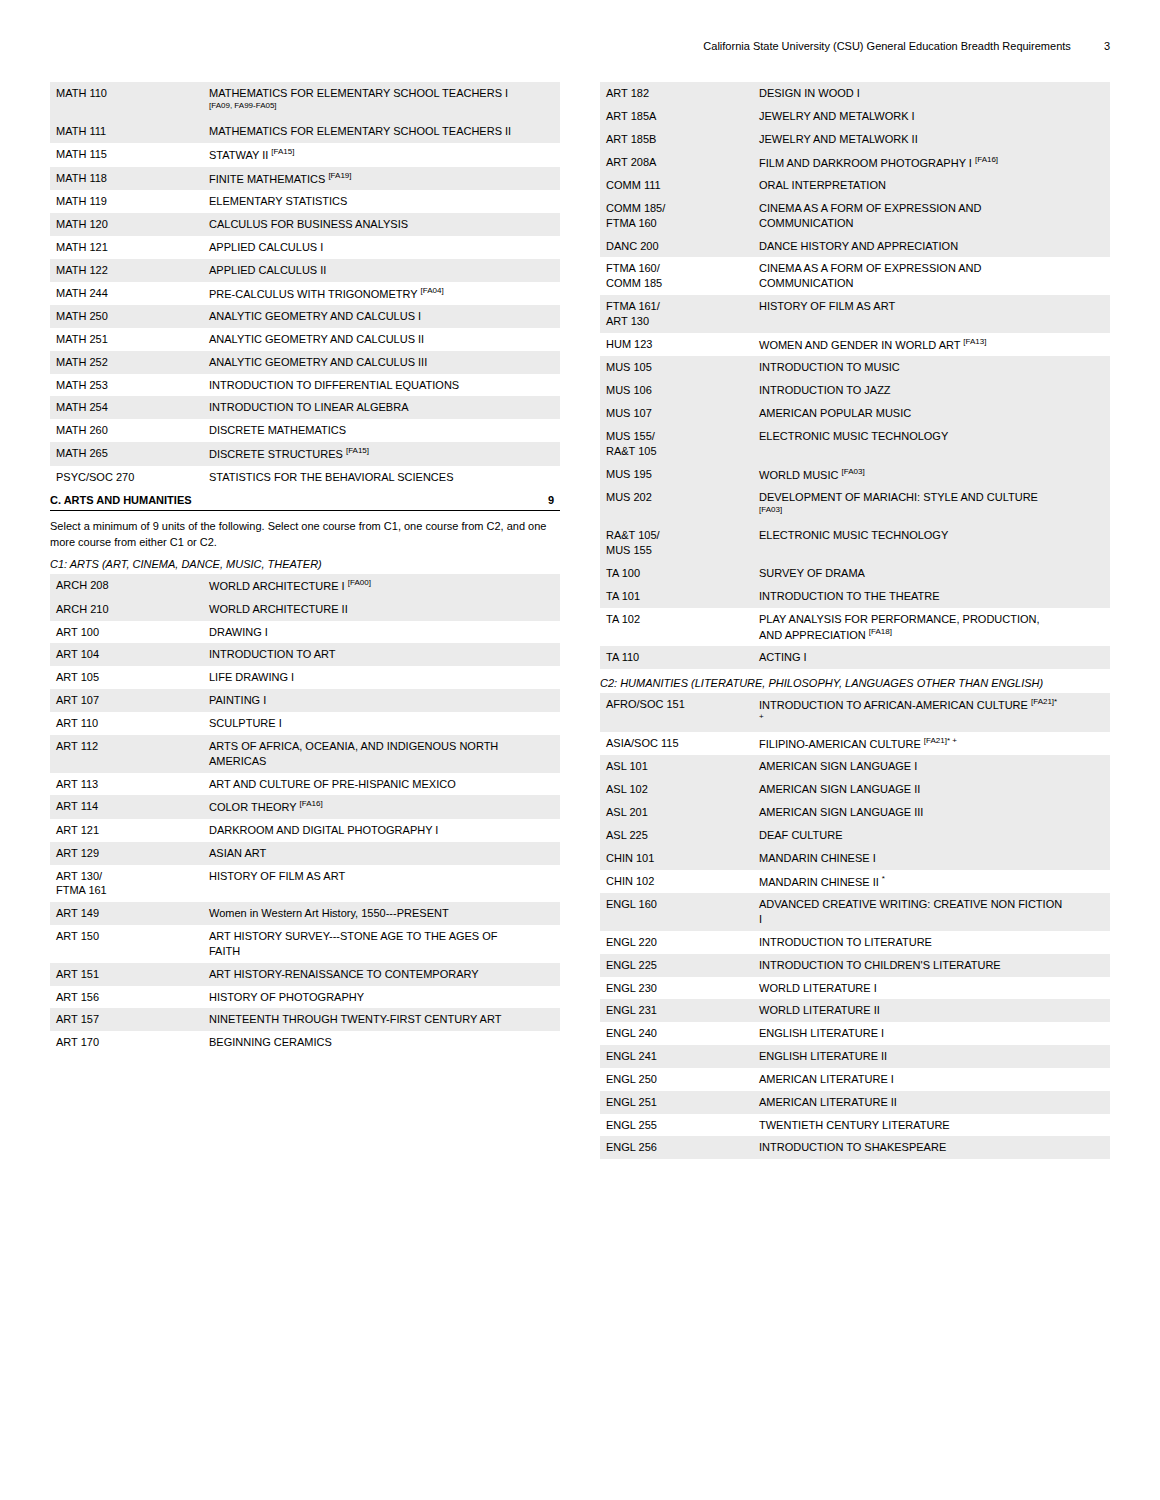California State University (CSU) General Education Breadth Requirements 3
| MATH 110 | MATHEMATICS FOR ELEMENTARY SCHOOL TEACHERS I [FA09, FA99-FA05] | |
| MATH 111 | MATHEMATICS FOR ELEMENTARY SCHOOL TEACHERS II | |
| MATH 115 | STATWAY II [FA15] | |
| MATH 118 | FINITE MATHEMATICS [FA19] | |
| MATH 119 | ELEMENTARY STATISTICS | |
| MATH 120 | CALCULUS FOR BUSINESS ANALYSIS | |
| MATH 121 | APPLIED CALCULUS I | |
| MATH 122 | APPLIED CALCULUS II | |
| MATH 244 | PRE-CALCULUS WITH TRIGONOMETRY [FA04] | |
| MATH 250 | ANALYTIC GEOMETRY AND CALCULUS I | |
| MATH 251 | ANALYTIC GEOMETRY AND CALCULUS II | |
| MATH 252 | ANALYTIC GEOMETRY AND CALCULUS III | |
| MATH 253 | INTRODUCTION TO DIFFERENTIAL EQUATIONS | |
| MATH 254 | INTRODUCTION TO LINEAR ALGEBRA | |
| MATH 260 | DISCRETE MATHEMATICS | |
| MATH 265 | DISCRETE STRUCTURES [FA15] | |
| PSYC/SOC 270 | STATISTICS FOR THE BEHAVIORAL SCIENCES | |
C. Arts and Humanities 9
Select a minimum of 9 units of the following. Select one course from C1, one course from C2, and one more course from either C1 or C2.
C1: ARTS (ART, CINEMA, DANCE, MUSIC, THEATER)
| ARCH 208 | WORLD ARCHITECTURE I [FA00] | |
| ARCH 210 | WORLD ARCHITECTURE II | |
| ART 100 | DRAWING I | |
| ART 104 | INTRODUCTION TO ART | |
| ART 105 | LIFE DRAWING I | |
| ART 107 | PAINTING I | |
| ART 110 | SCULPTURE I | |
| ART 112 | ARTS OF AFRICA, OCEANIA, AND INDIGENOUS NORTH AMERICAS | |
| ART 113 | ART AND CULTURE OF PRE-HISPANIC MEXICO | |
| ART 114 | COLOR THEORY [FA16] | |
| ART 121 | DARKROOM AND DIGITAL PHOTOGRAPHY I | |
| ART 129 | ASIAN ART | |
| ART 130/ FTMA 161 | HISTORY OF FILM AS ART | |
| ART 149 | Women in Western Art History, 1550---PRESENT | |
| ART 150 | ART HISTORY SURVEY---STONE AGE TO THE AGES OF FAITH | |
| ART 151 | ART HISTORY-RENAISSANCE TO CONTEMPORARY | |
| ART 156 | HISTORY OF PHOTOGRAPHY | |
| ART 157 | NINETEENTH THROUGH TWENTY-FIRST CENTURY ART | |
| ART 170 | BEGINNING CERAMICS | |
| ART 182 | DESIGN IN WOOD I | |
| ART 185A | JEWELRY AND METALWORK I | |
| ART 185B | JEWELRY AND METALWORK II | |
| ART 208A | FILM AND DARKROOM PHOTOGRAPHY I [FA16] | |
| COMM 111 | ORAL INTERPRETATION | |
| COMM 185/ FTMA 160 | CINEMA AS A FORM OF EXPRESSION AND COMMUNICATION | |
| DANC 200 | DANCE HISTORY AND APPRECIATION | |
| FTMA 160/ COMM 185 | CINEMA AS A FORM OF EXPRESSION AND COMMUNICATION | |
| FTMA 161/ ART 130 | HISTORY OF FILM AS ART | |
| HUM 123 | WOMEN AND GENDER IN WORLD ART [FA13] | |
| MUS 105 | INTRODUCTION TO MUSIC | |
| MUS 106 | INTRODUCTION TO JAZZ | |
| MUS 107 | AMERICAN POPULAR MUSIC | |
| MUS 155/ RA&T 105 | ELECTRONIC MUSIC TECHNOLOGY | |
| MUS 195 | WORLD MUSIC [FA03] | |
| MUS 202 | DEVELOPMENT OF MARIACHI: STYLE AND CULTURE [FA03] | |
| RA&T 105/ MUS 155 | ELECTRONIC MUSIC TECHNOLOGY | |
| TA 100 | SURVEY OF DRAMA | |
| TA 101 | INTRODUCTION TO THE THEATRE | |
| TA 102 | PLAY ANALYSIS FOR PERFORMANCE, PRODUCTION, AND APPRECIATION [FA18] | |
| TA 110 | ACTING I | |
C2: HUMANITIES (LITERATURE, PHILOSOPHY, LANGUAGES OTHER THAN ENGLISH)
| AFRO/SOC 151 | INTRODUCTION TO AFRICAN-AMERICAN CULTURE [FA21] * + | |
| ASIA/SOC 115 | FILIPINO-AMERICAN CULTURE [FA21] * + | |
| ASL 101 | AMERICAN SIGN LANGUAGE I | |
| ASL 102 | AMERICAN SIGN LANGUAGE II | |
| ASL 201 | AMERICAN SIGN LANGUAGE III | |
| ASL 225 | DEAF CULTURE | |
| CHIN 101 | MANDARIN CHINESE I | |
| CHIN 102 | MANDARIN CHINESE II * | |
| ENGL 160 | ADVANCED CREATIVE WRITING: CREATIVE NON FICTION I | |
| ENGL 220 | INTRODUCTION TO LITERATURE | |
| ENGL 225 | INTRODUCTION TO CHILDREN'S LITERATURE | |
| ENGL 230 | WORLD LITERATURE I | |
| ENGL 231 | WORLD LITERATURE II | |
| ENGL 240 | ENGLISH LITERATURE I | |
| ENGL 241 | ENGLISH LITERATURE II | |
| ENGL 250 | AMERICAN LITERATURE I | |
| ENGL 251 | AMERICAN LITERATURE II | |
| ENGL 255 | TWENTIETH CENTURY LITERATURE | |
| ENGL 256 | INTRODUCTION TO SHAKESPEARE | |